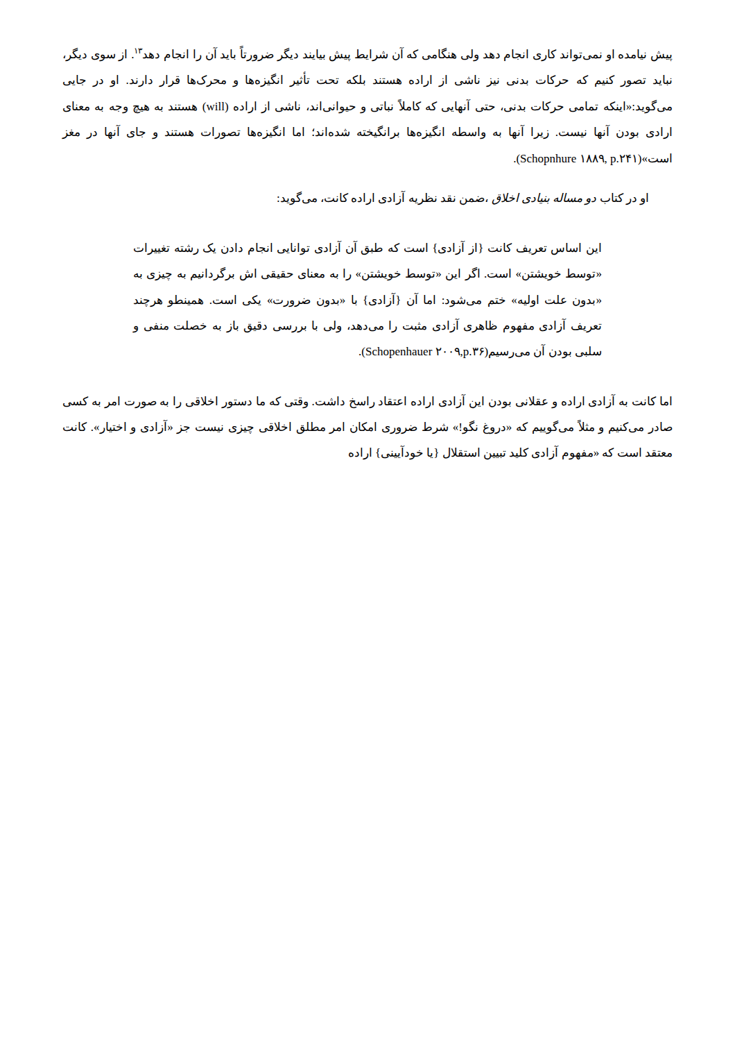پیش نیامده او نمی‌تواند کاری انجام دهد ولی هنگامی که آن شرایط پیش بیایند دیگر ضرورتاً باید آن را انجام دهد۱۳. از سوی دیگر، نباید تصور کنیم که حرکات بدنی نیز ناشی از اراده هستند بلکه تحت تأثیر انگیزه‌ها و محرک‌ها قرار دارند. او در جایی می‌گوید:«اینکه تمامی حرکات بدنی، حتی آنهایی که کاملاً نباتی و حیوانی‌اند، ناشی از اراده (will) هستند به هیچ وجه به معنای ارادی بودن آنها نیست. زیرا آنها به واسطه انگیزه‌ها برانگیخته شده‌اند؛ اما انگیزه‌ها تصورات هستند و جای آنها در مغز است»(Schopnhure ۱۸۸۹, p.۲۴۱).
او در کتاب دو مساله بنیادی اخلاق ،ضمن نقد نظریه آزادی اراده کانت، می‌گوید:
این اساس تعریف کانت {از آزادی} است که طبق آن آزادی توانایی انجام دادن یک رشته تغییرات «توسط خویشتن» است. اگر این «توسط خویشتن» را به معنای حقیقی اش برگردانیم به چیزی به «بدون علت اولیه» ختم می‌شود: اما آن {آزادی} با «بدون ضرورت» یکی است. همینطو هرچند تعریف آزادی مفهوم ظاهری آزادی مثبت را می‌دهد، ولی با بررسی دقیق باز به خصلت منفی و سلبی بودن آن می‌رسیم(Schopenhauer ۲۰۰۹,p.۳۶).
اما کانت به آزادی اراده و عقلانی بودن این آزادی اراده اعتقاد راسخ داشت. وقتی که ما دستور اخلاقی را به صورت امر به کسی صادر می‌کنیم و مثلاً می‌گوییم که «دروغ نگو!» شرط ضروری امکان امر مطلق اخلاقی چیزی نیست جز «آزادی و اختیار». کانت معتقد است که «مفهوم آزادی کلید تبیین استقلال {یا خودآیینی} اراده